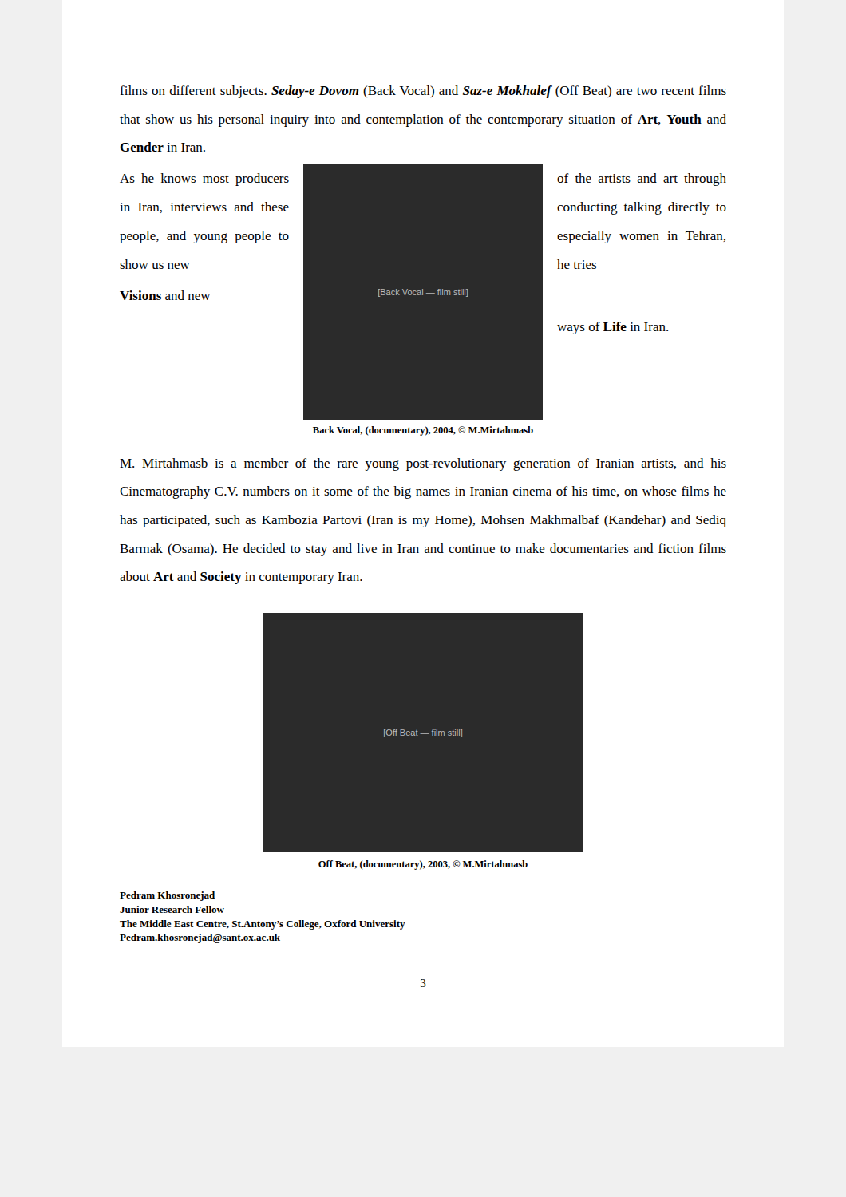films on different subjects. Seday-e Dovom (Back Vocal) and Saz-e Mokhalef (Off Beat) are two recent films that show us his personal inquiry into and contemplation of the contemporary situation of Art, Youth and Gender in Iran.
As he knows most producers in Iran, interviews and these people, and young people to show us new
Visions and new
[Back Vocal — film still]
of the artists and art through conducting talking directly to especially women in Tehran, he tries
ways of Life in Iran.
Back Vocal, (documentary), 2004, © M.Mirtahmasb
M. Mirtahmasb is a member of the rare young post-revolutionary generation of Iranian artists, and his Cinematography C.V. numbers on it some of the big names in Iranian cinema of his time, on whose films he has participated, such as Kambozia Partovi (Iran is my Home), Mohsen Makhmalbaf (Kandehar) and Sediq Barmak (Osama). He decided to stay and live in Iran and continue to make documentaries and fiction films about Art and Society in contemporary Iran.
[Off Beat — film still]
Off Beat, (documentary), 2003, © M.Mirtahmasb
Pedram Khosronejad
Junior Research Fellow
The Middle East Centre, St.Antony’s College, Oxford University
Pedram.khosronejad@sant.ox.ac.uk
3